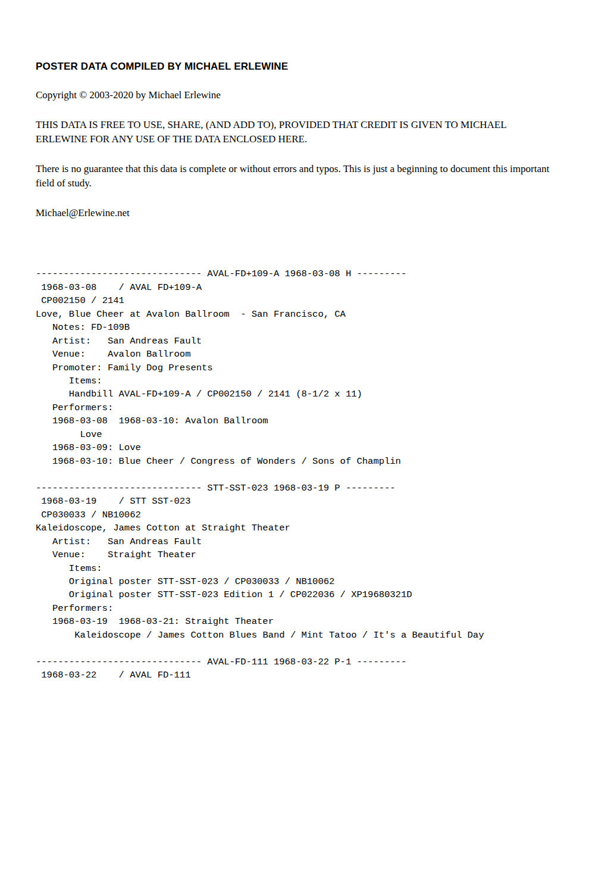POSTER DATA COMPILED BY MICHAEL ERLEWINE
Copyright © 2003-2020 by Michael Erlewine
THIS DATA IS FREE TO USE, SHARE, (AND ADD TO), PROVIDED THAT CREDIT IS GIVEN TO MICHAEL ERLEWINE FOR ANY USE OF THE DATA ENCLOSED HERE.
There is no guarantee that this data is complete or without errors and typos. This is just a beginning to document this important field of study.
Michael@Erlewine.net
------------------------------ AVAL-FD+109-A 1968-03-08 H ---------
 1968-03-08    / AVAL FD+109-A
 CP002150 / 2141
Love, Blue Cheer at Avalon Ballroom  - San Francisco, CA
   Notes: FD-109B
   Artist:   San Andreas Fault
   Venue:    Avalon Ballroom
   Promoter: Family Dog Presents
      Items:
      Handbill AVAL-FD+109-A / CP002150 / 2141 (8-1/2 x 11)
   Performers:
   1968-03-08  1968-03-10: Avalon Ballroom
        Love
   1968-03-09: Love
   1968-03-10: Blue Cheer / Congress of Wonders / Sons of Champlin

------------------------------ STT-SST-023 1968-03-19 P ---------
 1968-03-19    / STT SST-023
 CP030033 / NB10062
Kaleidoscope, James Cotton at Straight Theater
   Artist:   San Andreas Fault
   Venue:    Straight Theater
      Items:
      Original poster STT-SST-023 / CP030033 / NB10062
      Original poster STT-SST-023 Edition 1 / CP022036 / XP19680321D
   Performers:
   1968-03-19  1968-03-21: Straight Theater
       Kaleidoscope / James Cotton Blues Band / Mint Tatoo / It's a Beautiful Day

------------------------------ AVAL-FD-111 1968-03-22 P-1 ---------
 1968-03-22    / AVAL FD-111